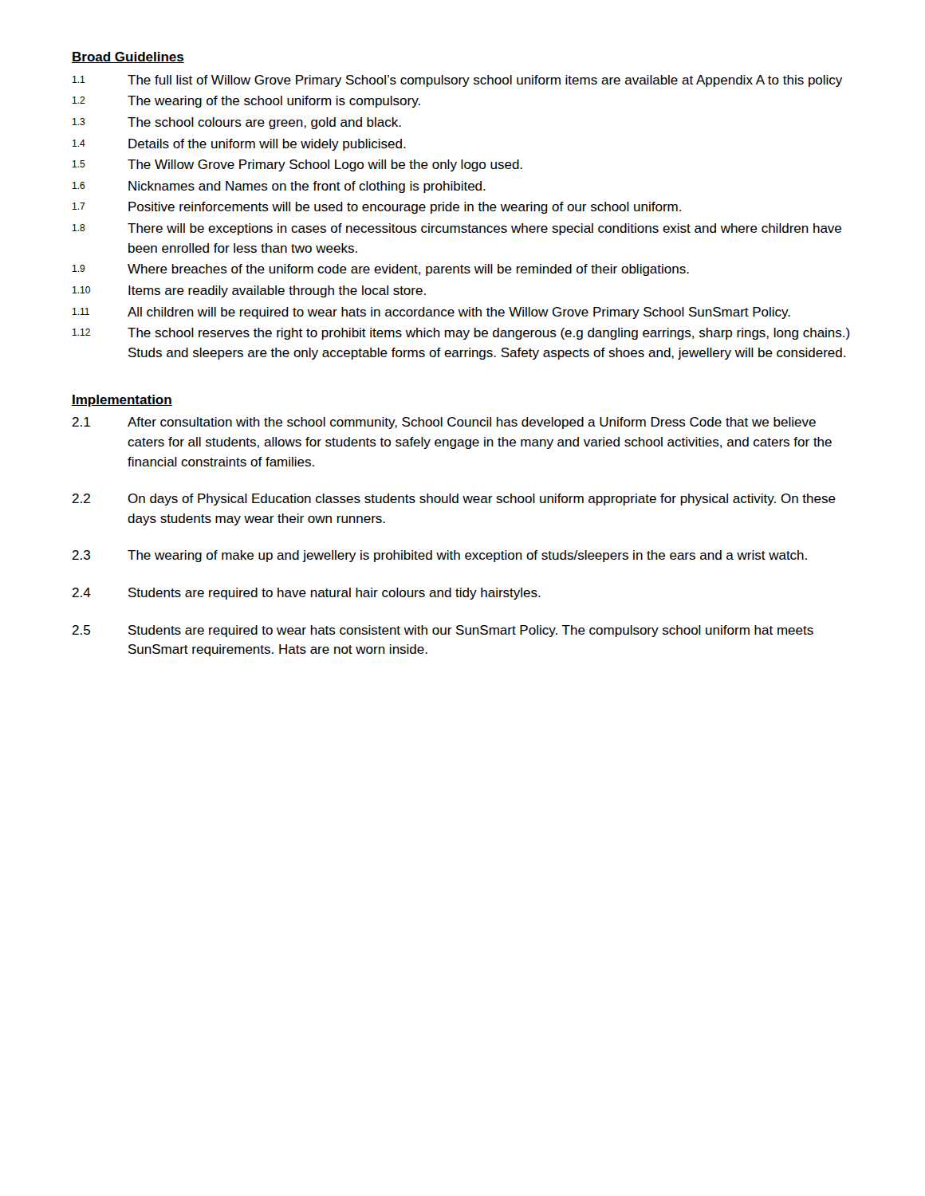Broad Guidelines
1.1
The full list of Willow Grove Primary School’s compulsory school uniform items are available at Appendix A to this policy
1.2
The wearing of the school uniform is compulsory.
1.3
The school colours are green, gold and black.
1.4
Details of the uniform will be widely publicised.
1.5
The Willow Grove Primary School Logo will be the only logo used.
1.6
Nicknames and Names on the front of clothing is prohibited.
1.7
Positive reinforcements will be used to encourage pride in the wearing of our school uniform.
1.8
There will be exceptions in cases of necessitous circumstances where special conditions exist and where children have been enrolled for less than two weeks.
1.9
Where breaches of the uniform code are evident, parents will be reminded of their obligations.
1.10
Items are readily available through the local store.
1.11
All children will be required to wear hats in accordance with the Willow Grove Primary School SunSmart Policy.
1.12
The school reserves the right to prohibit items which may be dangerous (e.g dangling earrings, sharp rings, long chains.) Studs and sleepers are the only acceptable forms of earrings. Safety aspects of shoes and, jewellery will be considered.
Implementation
2.1
After consultation with the school community, School Council has developed a Uniform Dress Code that we believe caters for all students, allows for students to safely engage in the many and varied school activities, and caters for the financial constraints of families.
2.2
On days of Physical Education classes students should wear school uniform appropriate for physical activity. On these days students may wear their own runners.
2.3
The wearing of make up and jewellery is prohibited with exception of studs/sleepers in the ears and a wrist watch.
2.4
Students are required to have natural hair colours and tidy hairstyles.
2.5
Students are required to wear hats consistent with our SunSmart Policy. The compulsory school uniform hat meets SunSmart requirements. Hats are not worn inside.